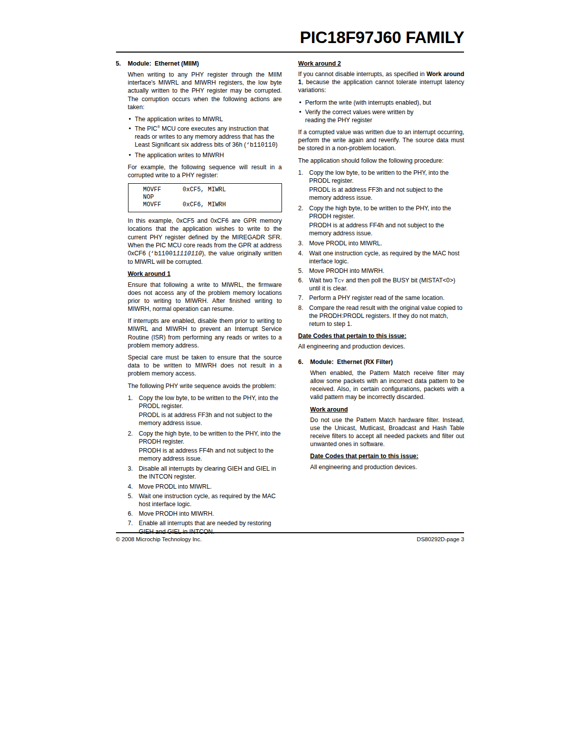PIC18F97J60 FAMILY
5.
Module: Ethernet (MIIM)
When writing to any PHY register through the MIIM interface's MIWRL and MIWRH registers, the low byte actually written to the PHY register may be corrupted. The corruption occurs when the following actions are taken:
The application writes to MIWRL
The PIC® MCU core executes any instruction that reads or writes to any memory address that has the Least Significant six address bits of 36h (‘b110110)
The application writes to MIWRH
For example, the following sequence will result in a corrupted write to a PHY register:
MOVFF 0xCF5, MIWRL NOP MOVFF 0xCF6, MIWRH
In this example, 0xCF5 and 0xCF6 are GPR memory locations that the application wishes to write to the current PHY register defined by the MIREGADR SFR. When the PIC MCU core reads from the GPR at address 0xCF6 (‘b110011110110), the value originally written to MIWRL will be corrupted.
Work around 1
Ensure that following a write to MIWRL, the firmware does not access any of the problem memory locations prior to writing to MIWRH. After finished writing to MIWRH, normal operation can resume.
If interrupts are enabled, disable them prior to writing to MIWRL and MIWRH to prevent an Interrupt Service Routine (ISR) from performing any reads or writes to a problem memory address.
Special care must be taken to ensure that the source data to be written to MIWRH does not result in a problem memory access.
The following PHY write sequence avoids the problem:
Copy the low byte, to be written to the PHY, into the PRODL register.
PRODL is at address FF3h and not subject to the memory address issue.
Copy the high byte, to be written to the PHY, into the PRODH register.
PRODH is at address FF4h and not subject to the memory address issue.
Disable all interrupts by clearing GIEH and GIEL in the INTCON register.
Move PRODL into MIWRL.
Wait one instruction cycle, as required by the MAC host interface logic.
Move PRODH into MIWRH.
Enable all interrupts that are needed by restoring GIEH and GIEL in INTCON.
Work around 2
If you cannot disable interrupts, as specified in Work around 1, because the application cannot tolerate interrupt latency variations:
Perform the write (with interrupts enabled), but
Verify the correct values were written by
reading the PHY register
If a corrupted value was written due to an interrupt occurring, perform the write again and reverify. The source data must be stored in a non-problem location.
The application should follow the following procedure:
Copy the low byte, to be written to the PHY, into the PRODL register.
PRODL is at address FF3h and not subject to the memory address issue.
Copy the high byte, to be written to the PHY, into the PRODH register.
PRODH is at address FF4h and not subject to the memory address issue.
Move PRODL into MIWRL.
Wait one instruction cycle, as required by the MAC host interface logic.
Move PRODH into MIWRH.
Wait two Tcy and then poll the BUSY bit (MISTAT<0>) until it is clear.
Perform a PHY register read of the same location.
Compare the read result with the original value copied to the PRODH:PRODL registers. If they do not match, return to step 1.
Date Codes that pertain to this issue:
All engineering and production devices.
6.
Module: Ethernet (RX Filter)
When enabled, the Pattern Match receive filter may allow some packets with an incorrect data pattern to be received. Also, in certain configurations, packets with a valid pattern may be incorrectly discarded.
Work around
Do not use the Pattern Match hardware filter. Instead, use the Unicast, Mutlicast, Broadcast and Hash Table receive filters to accept all needed packets and filter out unwanted ones in software.
Date Codes that pertain to this issue:
All engineering and production devices.
© 2008 Microchip Technology Inc.
DS80292D-page 3